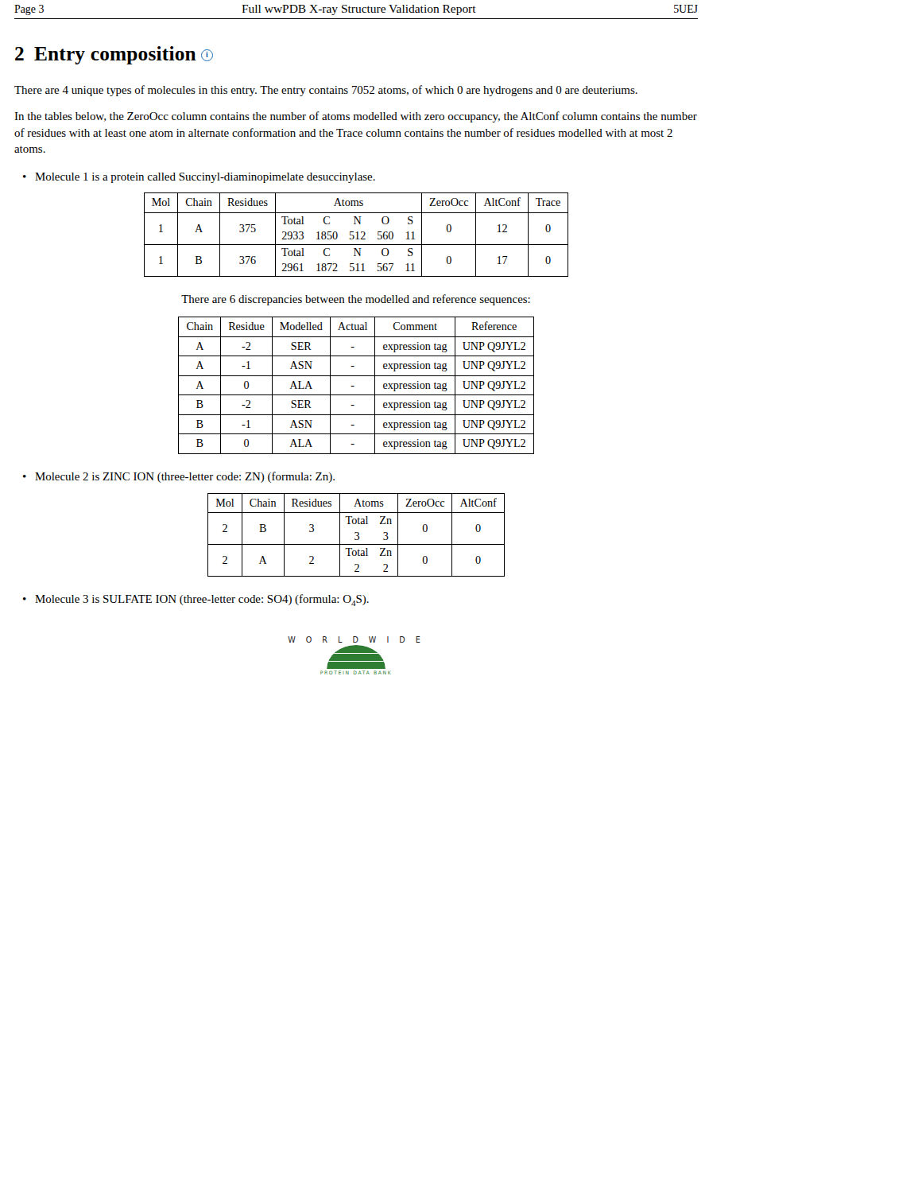Page 3
Full wwPDB X-ray Structure Validation Report
5UEJ
2 Entry compositioni
There are 4 unique types of molecules in this entry. The entry contains 7052 atoms, of which 0 are hydrogens and 0 are deuteriums.
In the tables below, the ZeroOcc column contains the number of atoms modelled with zero occupancy, the AltConf column contains the number of residues with at least one atom in alternate conformation and the Trace column contains the number of residues modelled with at most 2 atoms.
Molecule 1 is a protein called Succinyl-diaminopimelate desuccinylase.
| Mol | Chain | Residues | Atoms | ZeroOcc | AltConf | Trace |
| --- | --- | --- | --- | --- | --- | --- |
| 1 | A | 375 | / Total / C / N / O / S / / 2933 / 1850 / 512 / 560 / 11 / | 0 | 12 | 0 |
| 1 | B | 376 | / Total / C / N / O / S / / 2961 / 1872 / 511 / 567 / 11 / | 0 | 17 | 0 |
There are 6 discrepancies between the modelled and reference sequences:
| Chain | Residue | Modelled | Actual | Comment | Reference |
| --- | --- | --- | --- | --- | --- |
| A | -2 | SER | - | expression tag | UNP Q9JYL2 |
| A | -1 | ASN | - | expression tag | UNP Q9JYL2 |
| A | 0 | ALA | - | expression tag | UNP Q9JYL2 |
| B | -2 | SER | - | expression tag | UNP Q9JYL2 |
| B | -1 | ASN | - | expression tag | UNP Q9JYL2 |
| B | 0 | ALA | - | expression tag | UNP Q9JYL2 |
Molecule 2 is ZINC ION (three-letter code: ZN) (formula: Zn).
| Mol | Chain | Residues | Atoms | ZeroOcc | AltConf |
| --- | --- | --- | --- | --- | --- |
| 2 | B | 3 | / Total / Zn / / 3 / 3 / | 0 | 0 |
| 2 | A | 2 | / Total / Zn / / 2 / 2 / | 0 | 0 |
Molecule 3 is SULFATE ION (three-letter code: SO4) (formula: O4S).
W O R L D W I D E
PROTEIN DATA BANK